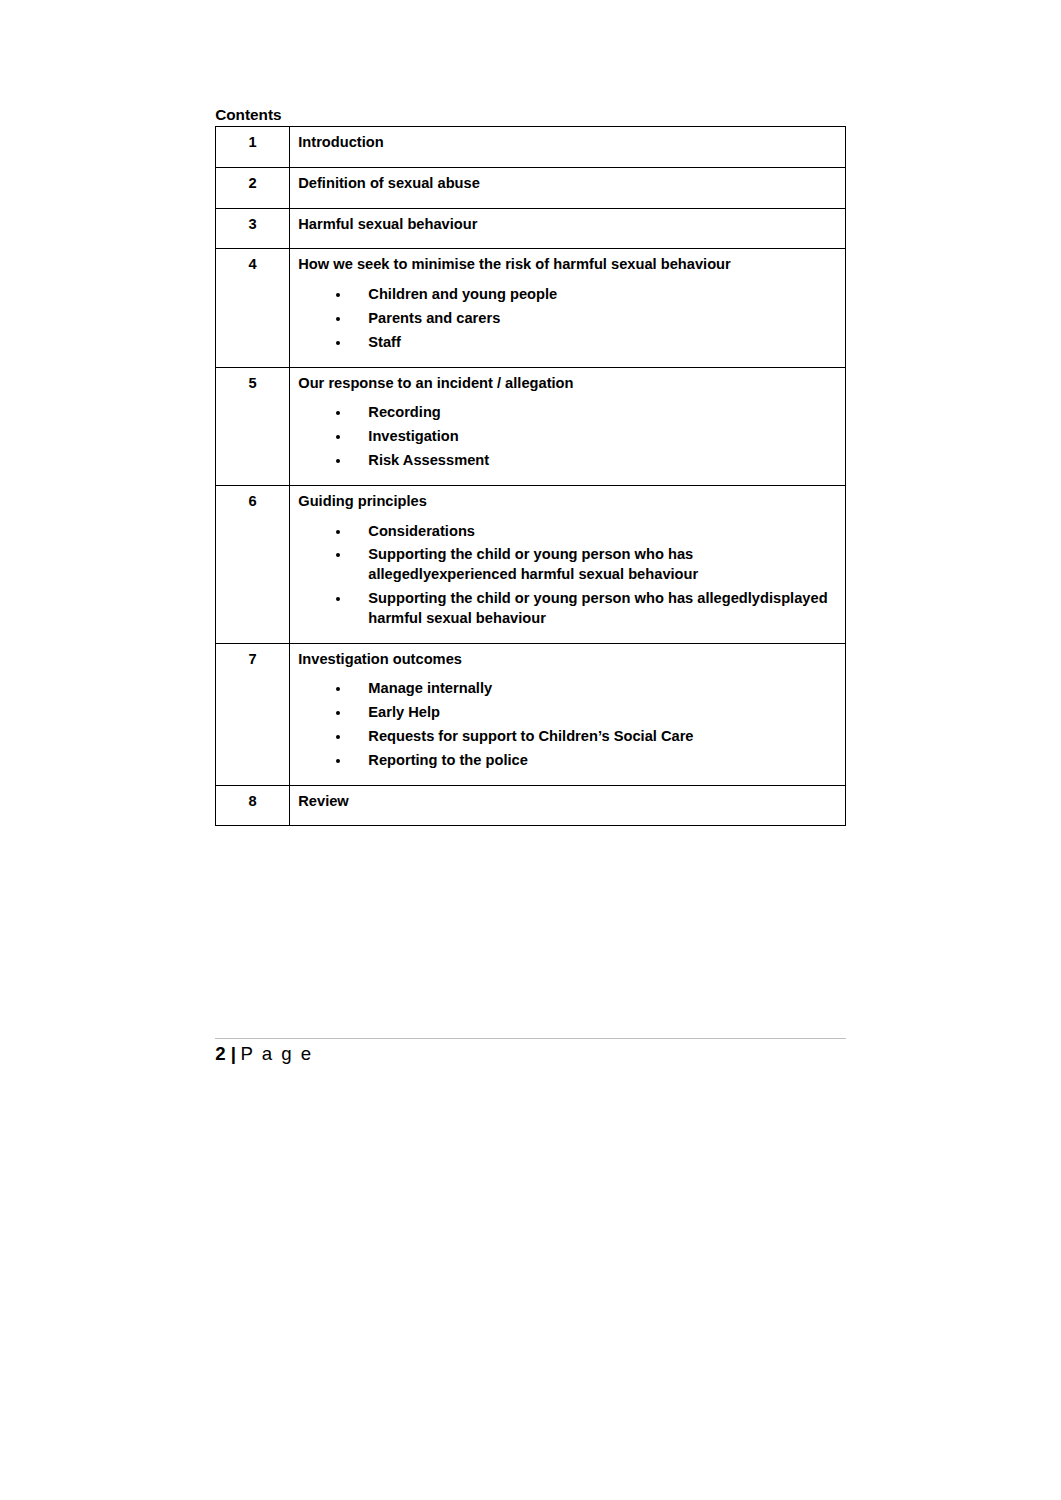Contents
| 1 | Introduction |
| 2 | Definition of sexual abuse |
| 3 | Harmful sexual behaviour |
| 4 | How we seek to minimise the risk of harmful sexual behaviour Children and young people Parents and carers Staff |
| 5 | Our response to an incident / allegation Recording Investigation Risk Assessment |
| 6 | Guiding principles Considerations Supporting the child or young person who has allegedlyexperienced harmful sexual behaviour Supporting the child or young person who has allegedlydisplayed harmful sexual behaviour |
| 7 | Investigation outcomes Manage internally Early Help Requests for support to Children’s Social Care Reporting to the police |
| 8 | Review |
2 | P a g e